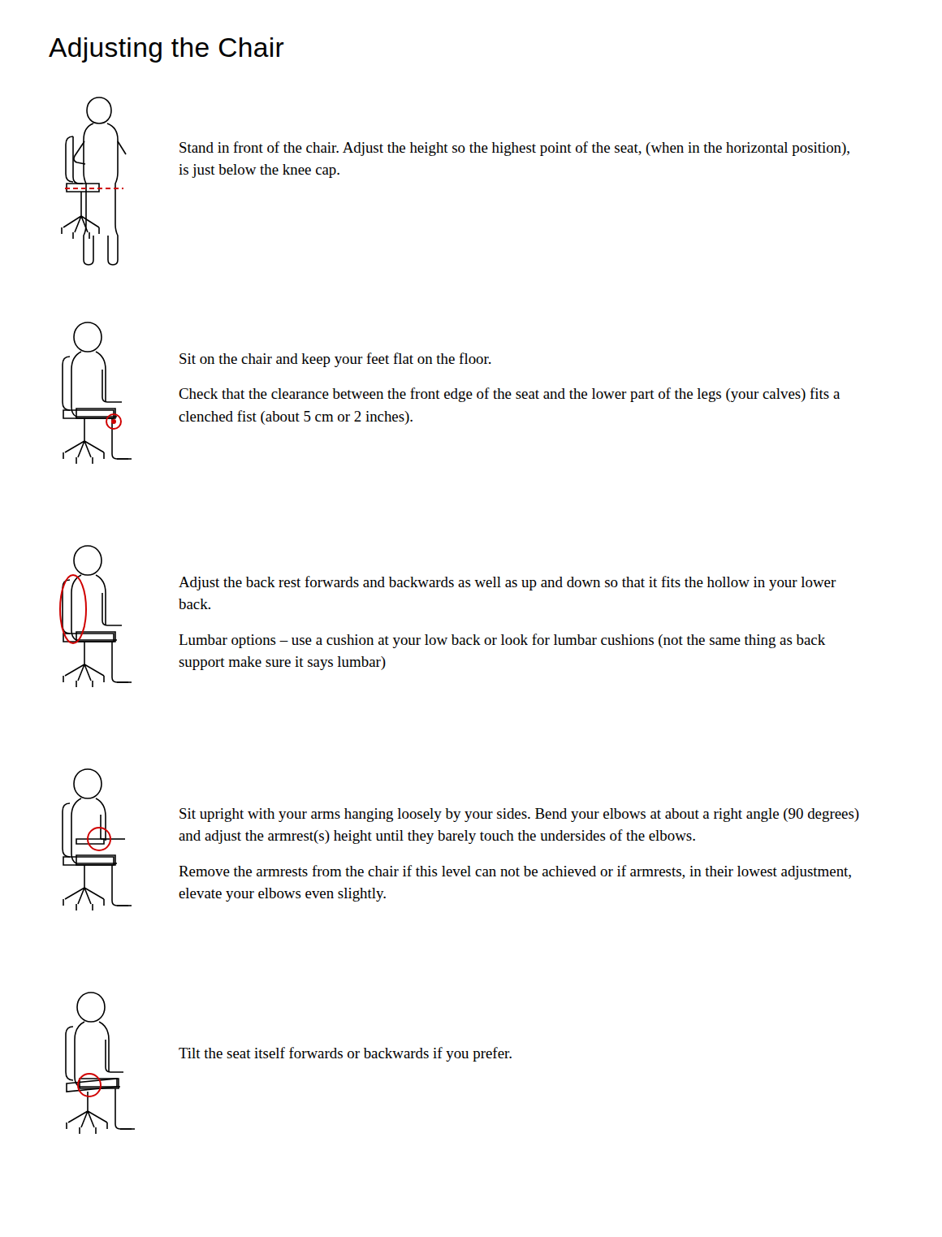Adjusting the Chair
Stand in front of the chair. Adjust the height so the highest point of the seat, (when in the horizontal position), is just below the knee cap.
Sit on the chair and keep your feet flat on the floor.
Check that the clearance between the front edge of the seat and the lower part of the legs (your calves) fits a clenched fist (about 5 cm or 2 inches).
Adjust the back rest forwards and backwards as well as up and down so that it fits the hollow in your lower back.
Lumbar options – use a cushion at your low back or look for lumbar cushions (not the same thing as back support make sure it says lumbar)
Sit upright with your arms hanging loosely by your sides. Bend your elbows at about a right angle (90 degrees) and adjust the armrest(s) height until they barely touch the undersides of the elbows.
Remove the armrests from the chair if this level can not be achieved or if armrests, in their lowest adjustment, elevate your elbows even slightly.
Tilt the seat itself forwards or backwards if you prefer.